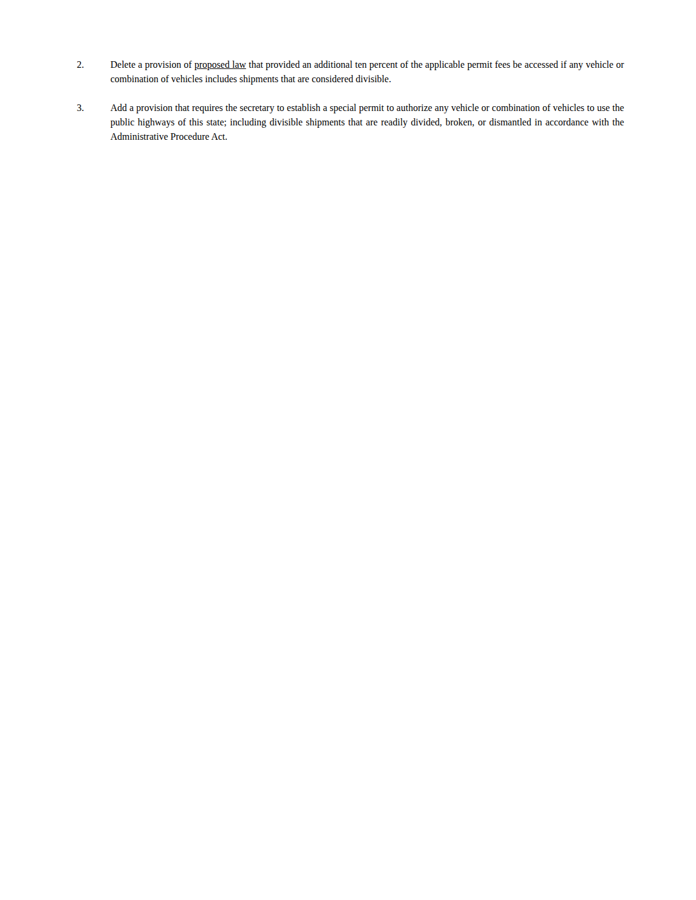2.
Delete a provision of proposed law that provided an additional ten percent of the applicable permit fees be accessed if any vehicle or combination of vehicles includes shipments that are considered divisible.
3.
Add a provision that requires the secretary to establish a special permit to authorize any vehicle or combination of vehicles to use the public highways of this state; including divisible shipments that are readily divided, broken, or dismantled in accordance with the Administrative Procedure Act.